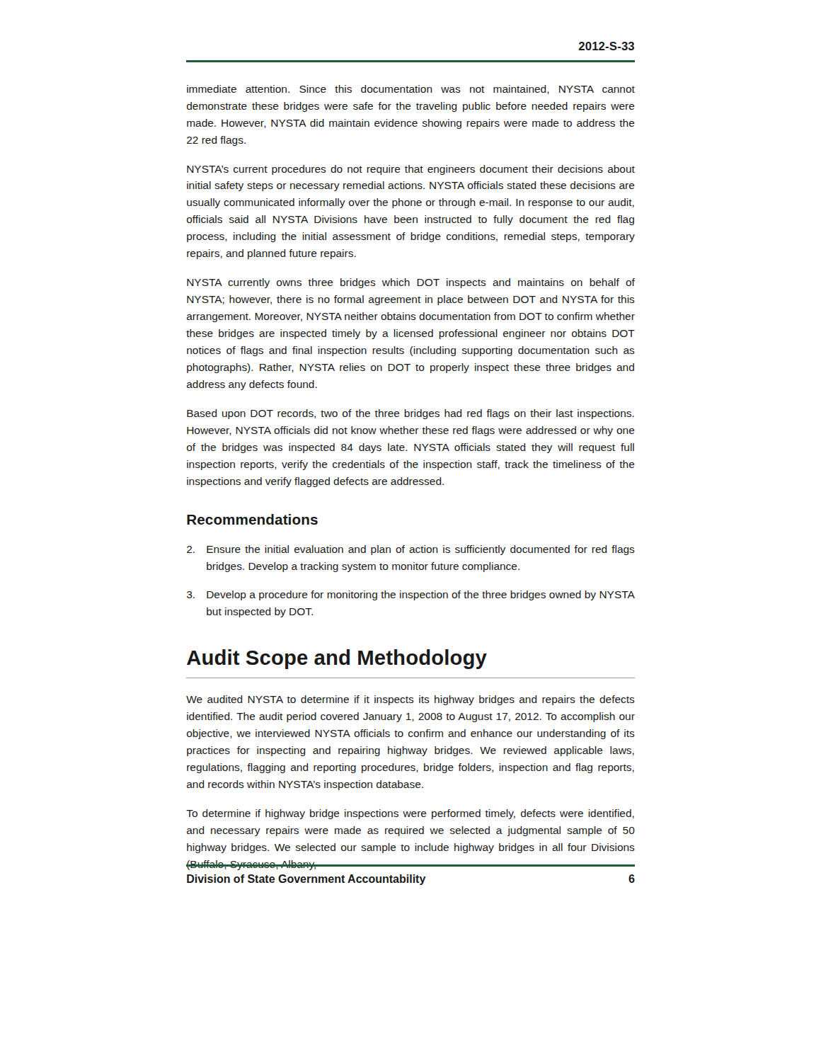2012-S-33
immediate attention. Since this documentation was not maintained, NYSTA cannot demonstrate these bridges were safe for the traveling public before needed repairs were made. However, NYSTA did maintain evidence showing repairs were made to address the 22 red flags.
NYSTA’s current procedures do not require that engineers document their decisions about initial safety steps or necessary remedial actions. NYSTA officials stated these decisions are usually communicated informally over the phone or through e-mail. In response to our audit, officials said all NYSTA Divisions have been instructed to fully document the red flag process, including the initial assessment of bridge conditions, remedial steps, temporary repairs, and planned future repairs.
NYSTA currently owns three bridges which DOT inspects and maintains on behalf of NYSTA; however, there is no formal agreement in place between DOT and NYSTA for this arrangement. Moreover, NYSTA neither obtains documentation from DOT to confirm whether these bridges are inspected timely by a licensed professional engineer nor obtains DOT notices of flags and final inspection results (including supporting documentation such as photographs). Rather, NYSTA relies on DOT to properly inspect these three bridges and address any defects found.
Based upon DOT records, two of the three bridges had red flags on their last inspections. However, NYSTA officials did not know whether these red flags were addressed or why one of the bridges was inspected 84 days late. NYSTA officials stated they will request full inspection reports, verify the credentials of the inspection staff, track the timeliness of the inspections and verify flagged defects are addressed.
Recommendations
Ensure the initial evaluation and plan of action is sufficiently documented for red flags bridges. Develop a tracking system to monitor future compliance.
Develop a procedure for monitoring the inspection of the three bridges owned by NYSTA but inspected by DOT.
Audit Scope and Methodology
We audited NYSTA to determine if it inspects its highway bridges and repairs the defects identified. The audit period covered January 1, 2008 to August 17, 2012. To accomplish our objective, we interviewed NYSTA officials to confirm and enhance our understanding of its practices for inspecting and repairing highway bridges. We reviewed applicable laws, regulations, flagging and reporting procedures, bridge folders, inspection and flag reports, and records within NYSTA’s inspection database.
To determine if highway bridge inspections were performed timely, defects were identified, and necessary repairs were made as required we selected a judgmental sample of 50 highway bridges. We selected our sample to include highway bridges in all four Divisions (Buffalo, Syracuse, Albany,
Division of State Government Accountability 6